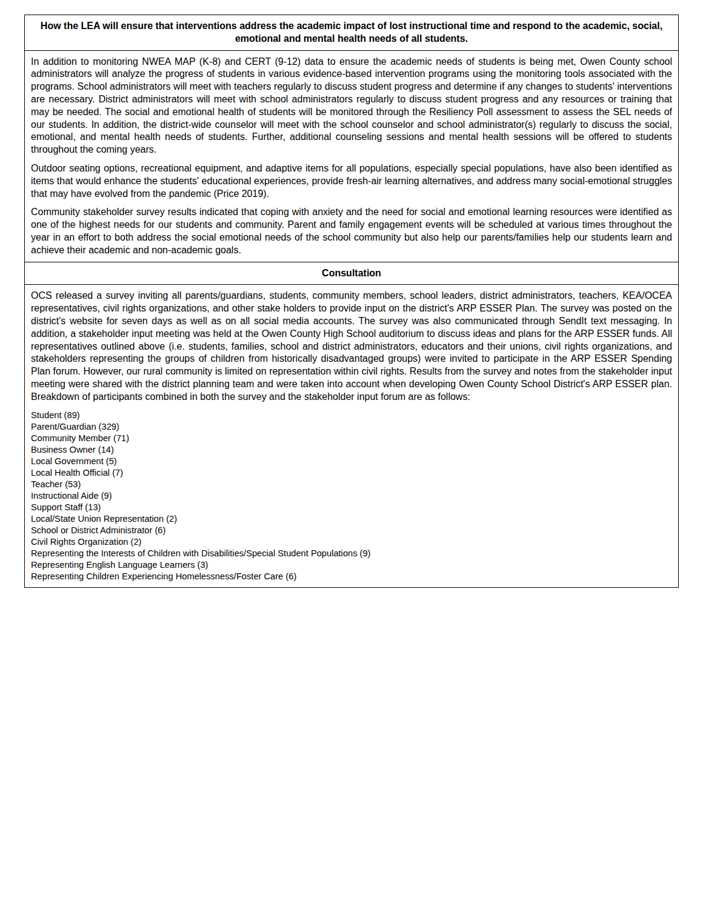| How the LEA will ensure that interventions address the academic impact of lost instructional time and respond to the academic, social, emotional and mental health needs of all students. |
| In addition to monitoring NWEA MAP (K-8) and CERT (9-12) data to ensure the academic needs of students is being met, Owen County school administrators will analyze the progress of students in various evidence-based intervention programs using the monitoring tools associated with the programs. School administrators will meet with teachers regularly to discuss student progress and determine if any changes to students' interventions are necessary. District administrators will meet with school administrators regularly to discuss student progress and any resources or training that may be needed. The social and emotional health of students will be monitored through the Resiliency Poll assessment to assess the SEL needs of our students. In addition, the district-wide counselor will meet with the school counselor and school administrator(s) regularly to discuss the social, emotional, and mental health needs of students. Further, additional counseling sessions and mental health sessions will be offered to students throughout the coming years. Outdoor seating options, recreational equipment, and adaptive items for all populations, especially special populations, have also been identified as items that would enhance the students' educational experiences, provide fresh-air learning alternatives, and address many social-emotional struggles that may have evolved from the pandemic (Price 2019). Community stakeholder survey results indicated that coping with anxiety and the need for social and emotional learning resources were identified as one of the highest needs for our students and community. Parent and family engagement events will be scheduled at various times throughout the year in an effort to both address the social emotional needs of the school community but also help our parents/families help our students learn and achieve their academic and non-academic goals. |
| Consultation |
| OCS released a survey inviting all parents/guardians, students, community members, school leaders, district administrators, teachers, KEA/OCEA representatives, civil rights organizations, and other stake holders to provide input on the district's ARP ESSER Plan. The survey was posted on the district's website for seven days as well as on all social media accounts. The survey was also communicated through SendIt text messaging. In addition, a stakeholder input meeting was held at the Owen County High School auditorium to discuss ideas and plans for the ARP ESSER funds. All representatives outlined above (i.e. students, families, school and district administrators, educators and their unions, civil rights organizations, and stakeholders representing the groups of children from historically disadvantaged groups) were invited to participate in the ARP ESSER Spending Plan forum. However, our rural community is limited on representation within civil rights. Results from the survey and notes from the stakeholder input meeting were shared with the district planning team and were taken into account when developing Owen County School District's ARP ESSER plan. Breakdown of participants combined in both the survey and the stakeholder input forum are as follows: Student (89) Parent/Guardian (329) Community Member (71) Business Owner (14) Local Government (5) Local Health Official (7) Teacher (53) Instructional Aide (9) Support Staff (13) Local/State Union Representation (2) School or District Administrator (6) Civil Rights Organization (2) Representing the Interests of Children with Disabilities/Special Student Populations (9) Representing English Language Learners (3) Representing Children Experiencing Homelessness/Foster Care (6) |